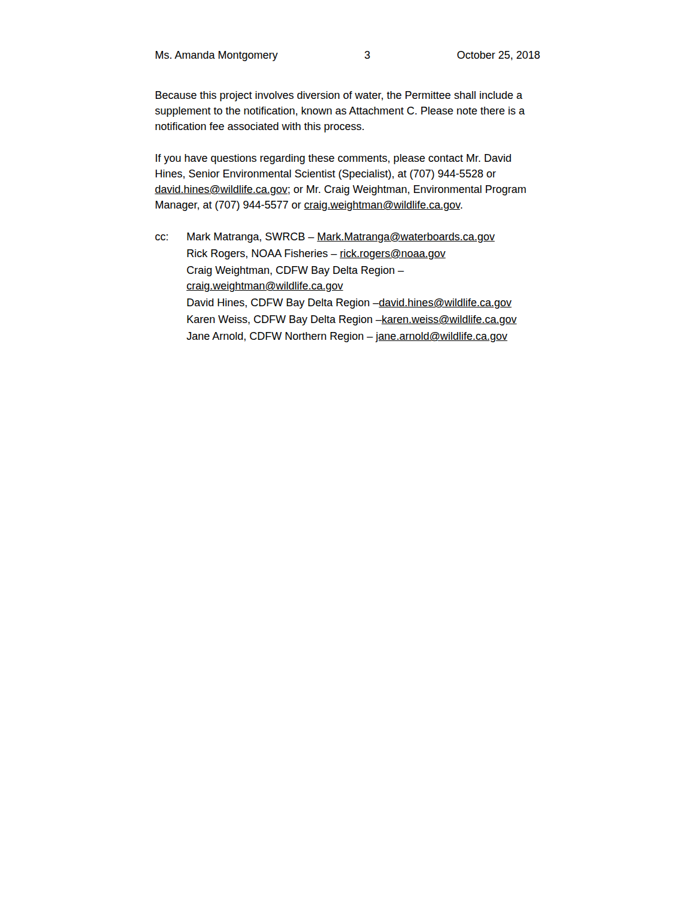Ms. Amanda Montgomery
3
October 25, 2018
Because this project involves diversion of water, the Permittee shall include a supplement to the notification, known as Attachment C. Please note there is a notification fee associated with this process.
If you have questions regarding these comments, please contact Mr. David Hines, Senior Environmental Scientist (Specialist), at (707) 944-5528 or david.hines@wildlife.ca.gov; or Mr. Craig Weightman, Environmental Program Manager, at (707) 944-5577 or craig.weightman@wildlife.ca.gov.
cc:
Mark Matranga, SWRCB – Mark.Matranga@waterboards.ca.gov
Rick Rogers, NOAA Fisheries – rick.rogers@noaa.gov
Craig Weightman, CDFW Bay Delta Region – craig.weightman@wildlife.ca.gov
David Hines, CDFW Bay Delta Region –david.hines@wildlife.ca.gov
Karen Weiss, CDFW Bay Delta Region –karen.weiss@wildlife.ca.gov
Jane Arnold, CDFW Northern Region – jane.arnold@wildlife.ca.gov